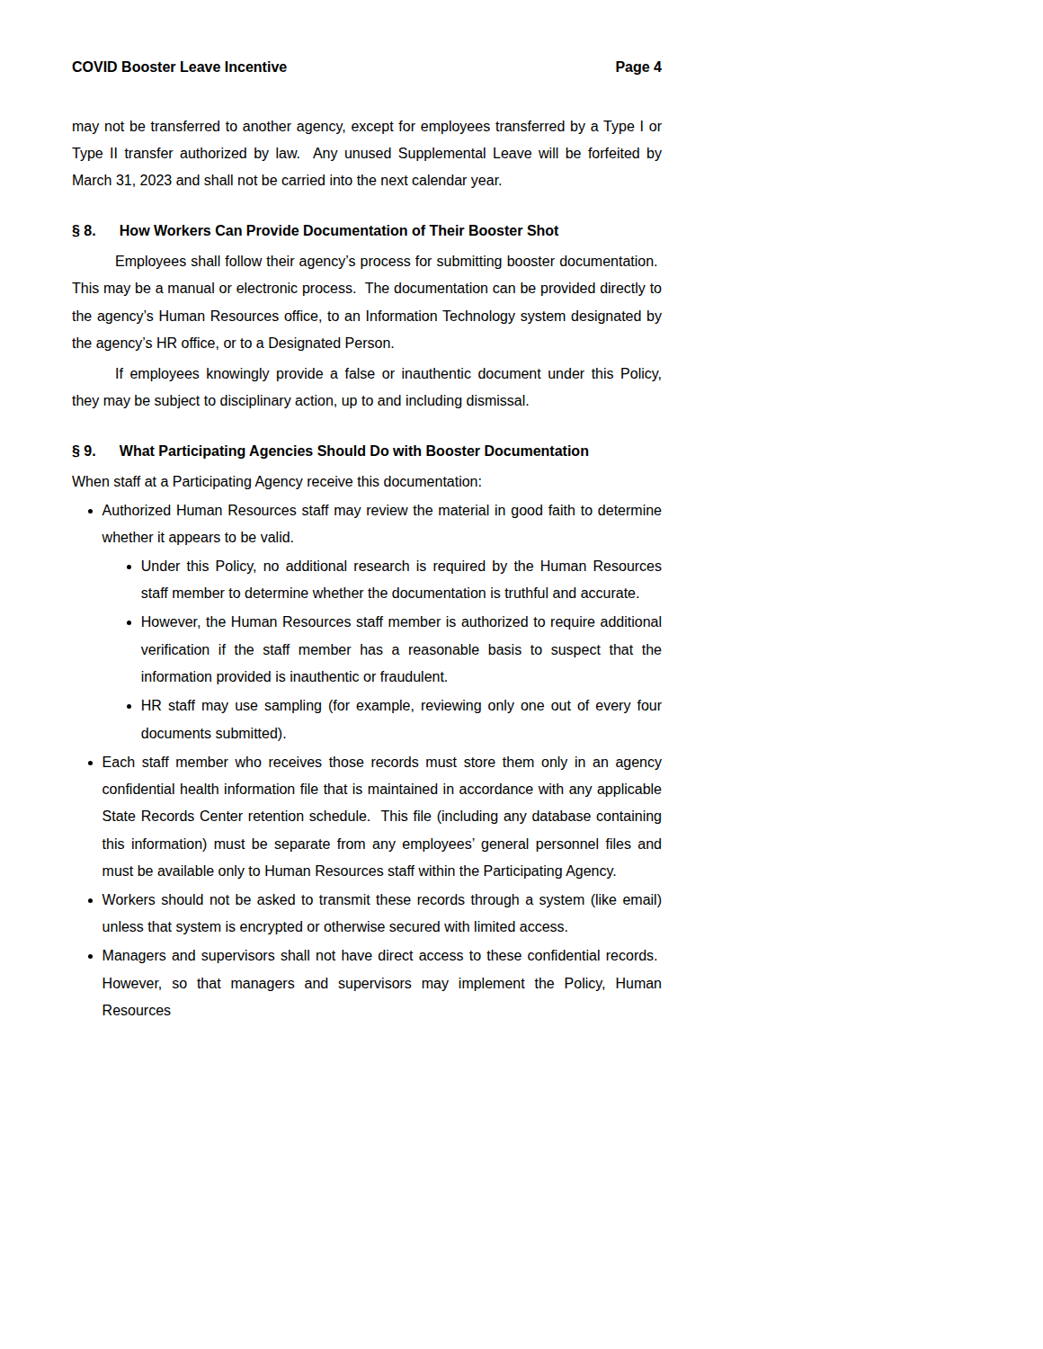COVID Booster Leave Incentive Page 4
may not be transferred to another agency, except for employees transferred by a Type I or Type II transfer authorized by law. Any unused Supplemental Leave will be forfeited by March 31, 2023 and shall not be carried into the next calendar year.
§ 8. How Workers Can Provide Documentation of Their Booster Shot
Employees shall follow their agency’s process for submitting booster documentation. This may be a manual or electronic process. The documentation can be provided directly to the agency’s Human Resources office, to an Information Technology system designated by the agency’s HR office, or to a Designated Person.
If employees knowingly provide a false or inauthentic document under this Policy, they may be subject to disciplinary action, up to and including dismissal.
§ 9. What Participating Agencies Should Do with Booster Documentation
When staff at a Participating Agency receive this documentation:
Authorized Human Resources staff may review the material in good faith to determine whether it appears to be valid.
Under this Policy, no additional research is required by the Human Resources staff member to determine whether the documentation is truthful and accurate.
However, the Human Resources staff member is authorized to require additional verification if the staff member has a reasonable basis to suspect that the information provided is inauthentic or fraudulent.
HR staff may use sampling (for example, reviewing only one out of every four documents submitted).
Each staff member who receives those records must store them only in an agency confidential health information file that is maintained in accordance with any applicable State Records Center retention schedule. This file (including any database containing this information) must be separate from any employees’ general personnel files and must be available only to Human Resources staff within the Participating Agency.
Workers should not be asked to transmit these records through a system (like email) unless that system is encrypted or otherwise secured with limited access.
Managers and supervisors shall not have direct access to these confidential records. However, so that managers and supervisors may implement the Policy, Human Resources